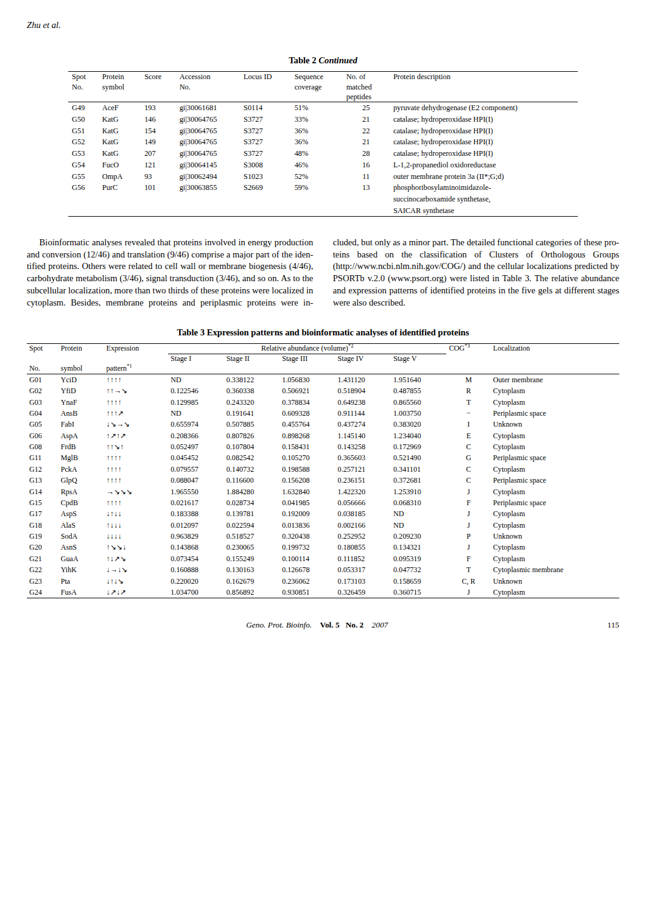Zhu et al.
Table 2 Continued
| Spot | Protein | Score | Accession | Locus ID | Sequence | No. of | Protein description |
| --- | --- | --- | --- | --- | --- | --- | --- |
| No. | symbol | | No. | | coverage | matched | |
| | | | | | | peptides | |
| G49 | AceF | 193 | gi/30061681 | S0114 | 51% | 25 | pyruvate dehydrogenase (E2 component) |
| G50 | KatG | 146 | gi/30064765 | S3727 | 33% | 21 | catalase; hydroperoxidase HPI(I) |
| G51 | KatG | 154 | gi/30064765 | S3727 | 36% | 22 | catalase; hydroperoxidase HPI(I) |
| G52 | KatG | 149 | gi/30064765 | S3727 | 36% | 21 | catalase; hydroperoxidase HPI(I) |
| G53 | KatG | 207 | gi/30064765 | S3727 | 48% | 28 | catalase; hydroperoxidase HPI(I) |
| G54 | FucO | 121 | gi/30064145 | S3008 | 46% | 16 | L-1,2-propanediol oxidoreductase |
| G55 | OmpA | 93 | gi/30062494 | S1023 | 52% | 11 | outer membrane protein 3a (II*;G;d) |
| G56 | PurC | 101 | gi/30063855 | S2669 | 59% | 13 | phosphoribosylaminoimidazole- |
| | | | | | | | succinocarboxamide synthetase, |
| | | | | | | | SAICAR synthetase |
Bioinformatic analyses revealed that proteins involved in energy production and conversion (12/46) and translation (9/46) comprise a major part of the identified proteins. Others were related to cell wall or membrane biogenesis (4/46), carbohydrate metabolism (3/46), signal transduction (3/46), and so on. As to the subcellular localization, more than two thirds of these proteins were localized in cytoplasm. Besides, membrane proteins and periplasmic proteins were included, but only as a minor part. The detailed functional categories of these proteins based on the classification of Clusters of Orthologous Groups (http://www.ncbi.nlm.nih.gov/COG/) and the cellular localizations predicted by PSORTb v.2.0 (www.psort.org) were listed in Table 3. The relative abundance and expression patterns of identified proteins in the five gels at different stages were also described.
Table 3 Expression patterns and bioinformatic analyses of identified proteins
| Spot | Protein | Expression | Relative abundance (volume) *2 | COG *3 | Localization |
| --- | --- | --- | --- | --- | --- |
| Stage I | Stage II | Stage III | Stage IV | Stage V |
| No. | symbol | pattern *1 | | | |
| G01 | YciD | ↑↑↑↑ | ND | 0.338122 | 1.056830 | 1.431120 | 1.951640 | M | Outer membrane |
| G02 | YfiD | ↑↑→↘ | 0.122546 | 0.360338 | 0.506921 | 0.518904 | 0.487855 | R | Cytoplasm |
| G03 | YnaF | ↑↑↑↑ | 0.129985 | 0.243320 | 0.378834 | 0.649238 | 0.865560 | T | Cytoplasm |
| G04 | AnsB | ↑↑↑↗ | ND | 0.191641 | 0.609328 | 0.911144 | 1.003750 | − | Periplasmic space |
| G05 | FabI | ↓↘→↘ | 0.655974 | 0.507885 | 0.455764 | 0.437274 | 0.383020 | I | Unknown |
| G06 | AspA | ↑↗↑↗ | 0.208366 | 0.807826 | 0.898268 | 1.145140 | 1.234040 | E | Cytoplasm |
| G08 | FrdB | ↑↑↘↑ | 0.052497 | 0.107804 | 0.158431 | 0.143258 | 0.172969 | C | Cytoplasm |
| G11 | MglB | ↑↑↑↑ | 0.045452 | 0.082542 | 0.105270 | 0.365603 | 0.521490 | G | Periplasmic space |
| G12 | PckA | ↑↑↑↑ | 0.079557 | 0.140732 | 0.198588 | 0.257121 | 0.341101 | C | Cytoplasm |
| G13 | GlpQ | ↑↑↑↑ | 0.088047 | 0.116600 | 0.156208 | 0.236151 | 0.372681 | C | Periplasmic space |
| G14 | RpsA | →↘↘↘ | 1.965550 | 1.884280 | 1.632840 | 1.422320 | 1.253910 | J | Cytoplasm |
| G15 | CpdB | ↑↑↑↑ | 0.021617 | 0.028734 | 0.041985 | 0.056666 | 0.068310 | F | Periplasmic space |
| G17 | AspS | ↓↑↓↓ | 0.183388 | 0.139781 | 0.192009 | 0.038185 | ND | J | Cytoplasm |
| G18 | AlaS | ↑↓↓↓ | 0.012097 | 0.022594 | 0.013836 | 0.002166 | ND | J | Cytoplasm |
| G19 | SodA | ↓↓↓↓ | 0.963829 | 0.518527 | 0.320438 | 0.252952 | 0.209230 | P | Unknown |
| G20 | AsnS | ↑↘↘↓ | 0.143868 | 0.230065 | 0.199732 | 0.180855 | 0.134321 | J | Cytoplasm |
| G21 | GuaA | ↑↓↗↘ | 0.073454 | 0.155249 | 0.100114 | 0.111852 | 0.095319 | F | Cytoplasm |
| G22 | YihK | ↓→↓↘ | 0.160888 | 0.130163 | 0.126678 | 0.053317 | 0.047732 | T | Cytoplasmic membrane |
| G23 | Pta | ↓↑↓↘ | 0.220020 | 0.162679 | 0.236062 | 0.173103 | 0.158659 | C, R | Unknown |
| G24 | FusA | ↓↗↓↗ | 1.034700 | 0.856892 | 0.930851 | 0.326459 | 0.360715 | J | Cytoplasm |
Geno. Prot. Bioinfo. Vol. 5 No. 2 2007
115